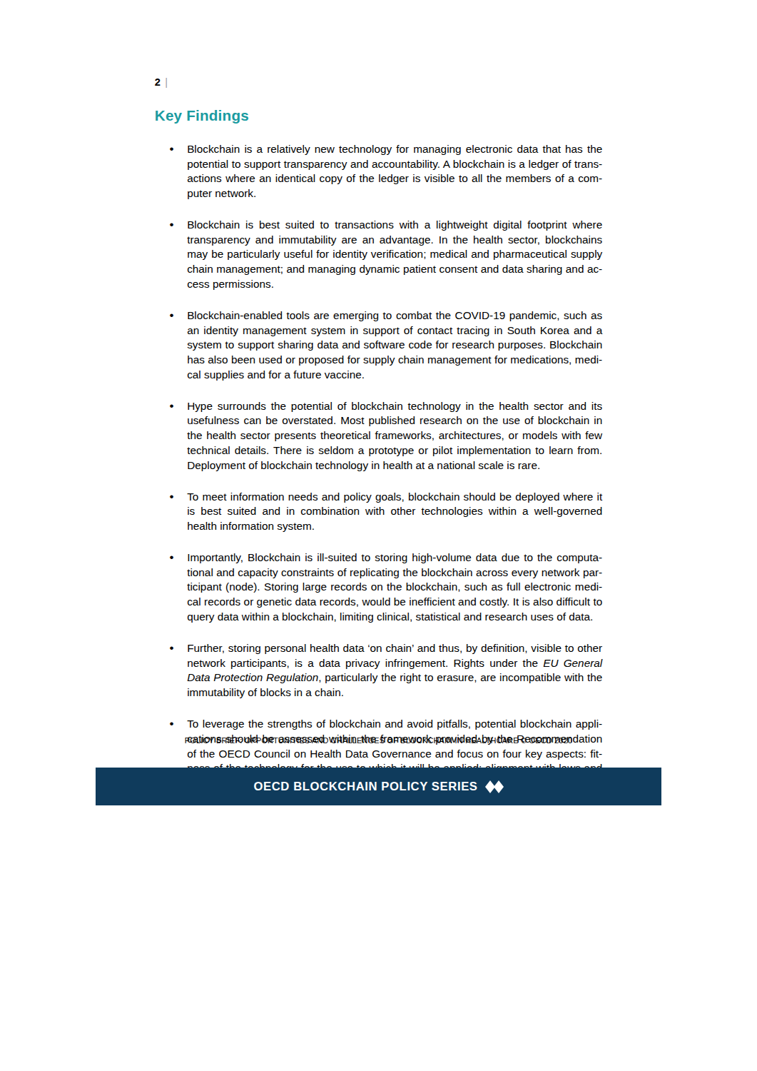2|
Key Findings
Blockchain is a relatively new technology for managing electronic data that has the potential to support transparency and accountability. A blockchain is a ledger of transactions where an identical copy of the ledger is visible to all the members of a computer network.
Blockchain is best suited to transactions with a lightweight digital footprint where transparency and immutability are an advantage. In the health sector, blockchains may be particularly useful for identity verification; medical and pharmaceutical supply chain management; and managing dynamic patient consent and data sharing and access permissions.
Blockchain-enabled tools are emerging to combat the COVID-19 pandemic, such as an identity management system in support of contact tracing in South Korea and a system to support sharing data and software code for research purposes. Blockchain has also been used or proposed for supply chain management for medications, medical supplies and for a future vaccine.
Hype surrounds the potential of blockchain technology in the health sector and its usefulness can be overstated. Most published research on the use of blockchain in the health sector presents theoretical frameworks, architectures, or models with few technical details. There is seldom a prototype or pilot implementation to learn from. Deployment of blockchain technology in health at a national scale is rare.
To meet information needs and policy goals, blockchain should be deployed where it is best suited and in combination with other technologies within a well-governed health information system.
Importantly, Blockchain is ill-suited to storing high-volume data due to the computational and capacity constraints of replicating the blockchain across every network participant (node). Storing large records on the blockchain, such as full electronic medical records or genetic data records, would be inefficient and costly. It is also difficult to query data within a blockchain, limiting clinical, statistical and research uses of data.
Further, storing personal health data ‘on chain’ and thus, by definition, visible to other network participants, is a data privacy infringement. Rights under the EU General Data Protection Regulation, particularly the right to erasure, are incompatible with the immutability of blocks in a chain.
To leverage the strengths of blockchain and avoid pitfalls, potential blockchain applications should be assessed within the framework provided by the Recommendation of the OECD Council on Health Data Governance and focus on four key aspects: fitness of the technology for the use to which it will be applied; alignment with laws and regulations; incremental adoption to allow time for evaluation; and a training and communications plan.
POLICY BRIEF: OPPORTUNITIES AND CHALLENGES OF BLOCKCHAIN IN HEALTHCARE © OECD 2020
OECD BLOCKCHAIN POLICY SERIES